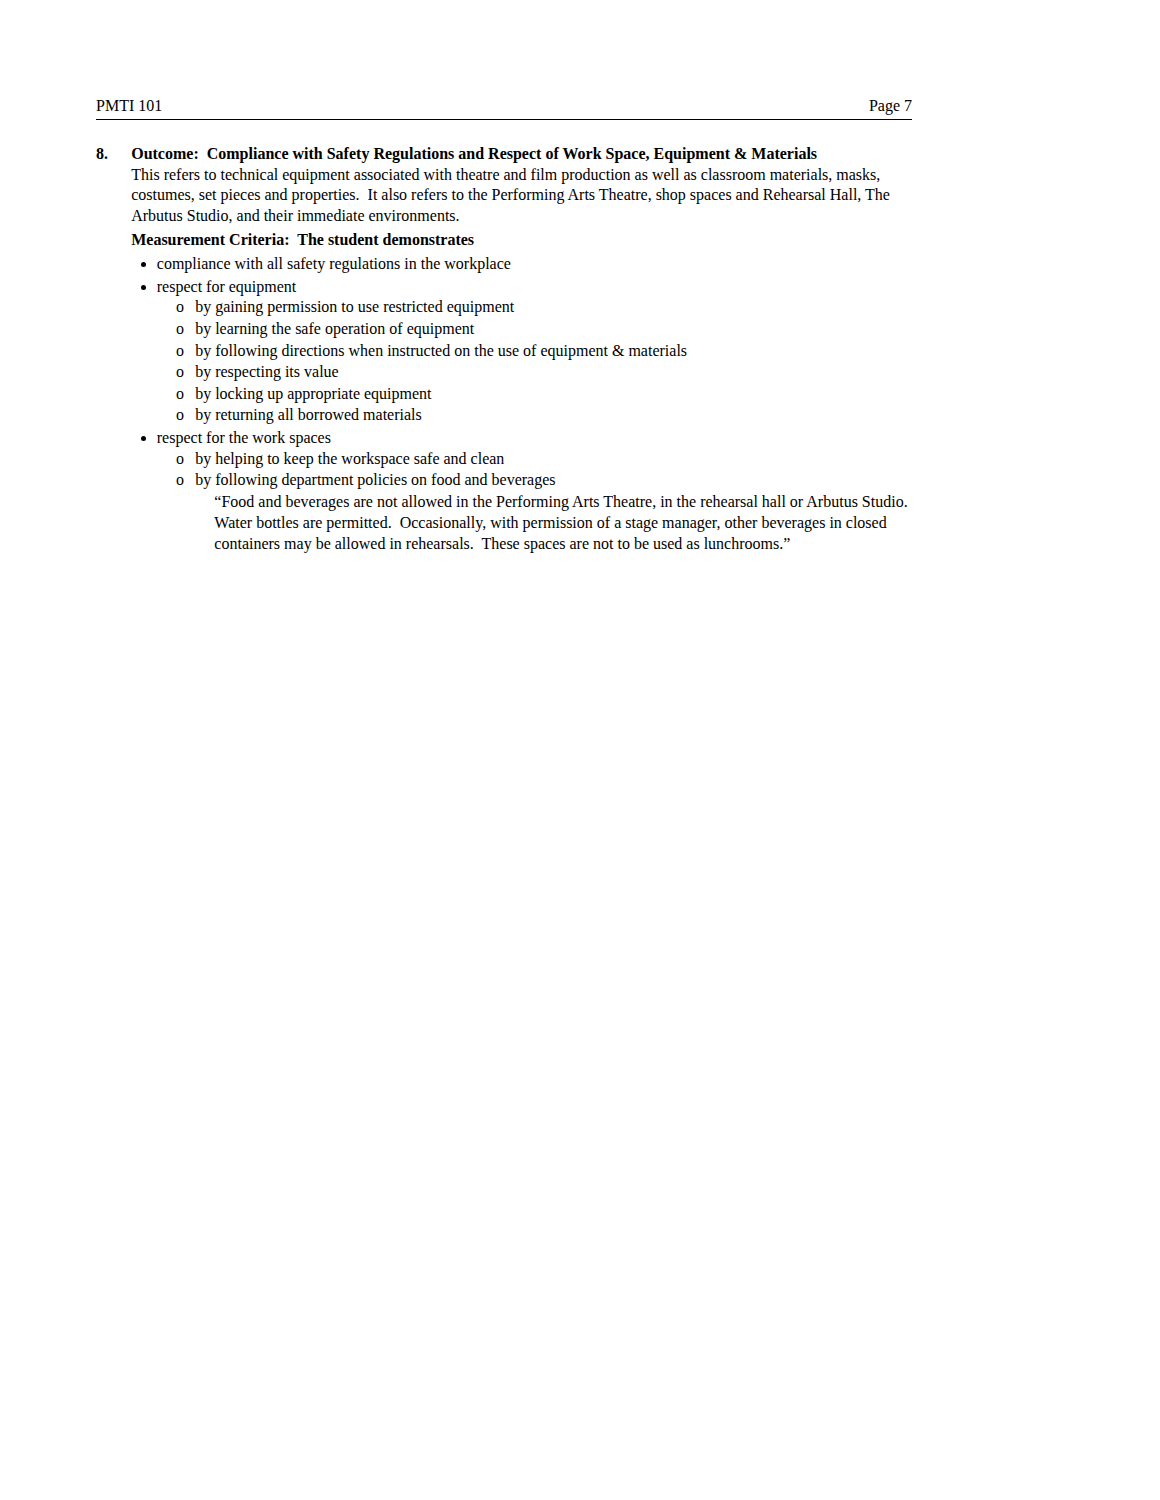PMTI 101 Page 7
8.
Outcome: Compliance with Safety Regulations and Respect of Work Space, Equipment & Materials
This refers to technical equipment associated with theatre and film production as well as classroom materials, masks, costumes, set pieces and properties. It also refers to the Performing Arts Theatre, shop spaces and Rehearsal Hall, The Arbutus Studio, and their immediate environments.
Measurement Criteria: The student demonstrates
compliance with all safety regulations in the workplace
respect for equipment
by gaining permission to use restricted equipment
by learning the safe operation of equipment
by following directions when instructed on the use of equipment & materials
by respecting its value
by locking up appropriate equipment
by returning all borrowed materials
respect for the work spaces
by helping to keep the workspace safe and clean
by following department policies on food and beverages
“Food and beverages are not allowed in the Performing Arts Theatre, in the rehearsal hall or Arbutus Studio. Water bottles are permitted. Occasionally, with permission of a stage manager, other beverages in closed containers may be allowed in rehearsals. These spaces are not to be used as lunchrooms.”